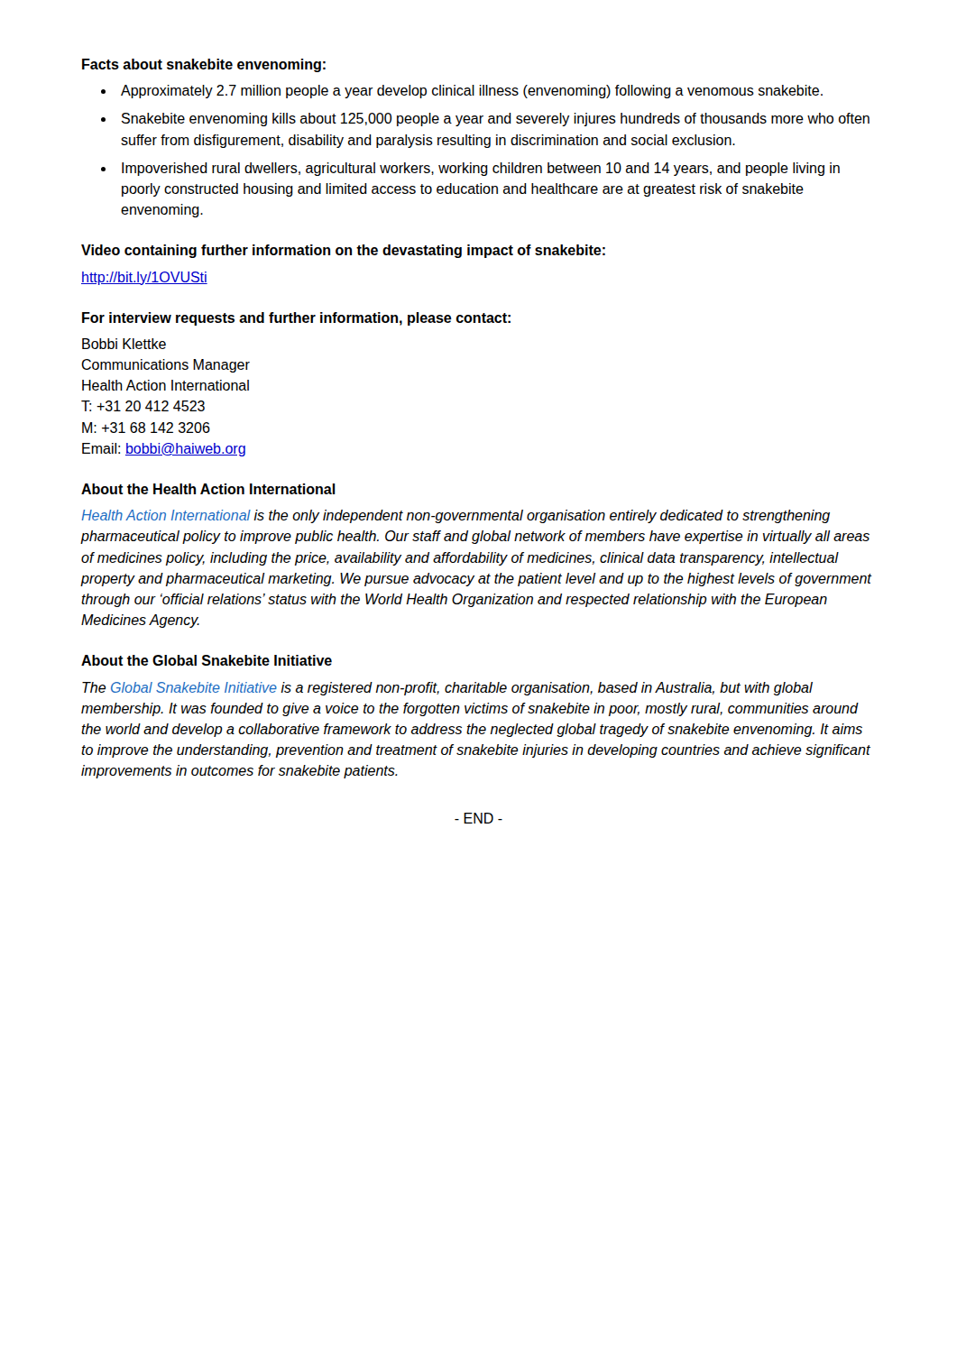Facts about snakebite envenoming:
Approximately 2.7 million people a year develop clinical illness (envenoming) following a venomous snakebite.
Snakebite envenoming kills about 125,000 people a year and severely injures hundreds of thousands more who often suffer from disfigurement, disability and paralysis resulting in discrimination and social exclusion.
Impoverished rural dwellers, agricultural workers, working children between 10 and 14 years, and people living in poorly constructed housing and limited access to education and healthcare are at greatest risk of snakebite envenoming.
Video containing further information on the devastating impact of snakebite:
http://bit.ly/1OVUSti
For interview requests and further information, please contact:
Bobbi Klettke
Communications Manager
Health Action International
T: +31 20 412 4523
M: +31 68 142 3206
Email: bobbi@haiweb.org
About the Health Action International
Health Action International is the only independent non-governmental organisation entirely dedicated to strengthening pharmaceutical policy to improve public health. Our staff and global network of members have expertise in virtually all areas of medicines policy, including the price, availability and affordability of medicines, clinical data transparency, intellectual property and pharmaceutical marketing. We pursue advocacy at the patient level and up to the highest levels of government through our ‘official relations’ status with the World Health Organization and respected relationship with the European Medicines Agency.
About the Global Snakebite Initiative
The Global Snakebite Initiative is a registered non-profit, charitable organisation, based in Australia, but with global membership. It was founded to give a voice to the forgotten victims of snakebite in poor, mostly rural, communities around the world and develop a collaborative framework to address the neglected global tragedy of snakebite envenoming. It aims to improve the understanding, prevention and treatment of snakebite injuries in developing countries and achieve significant improvements in outcomes for snakebite patients.
- END -